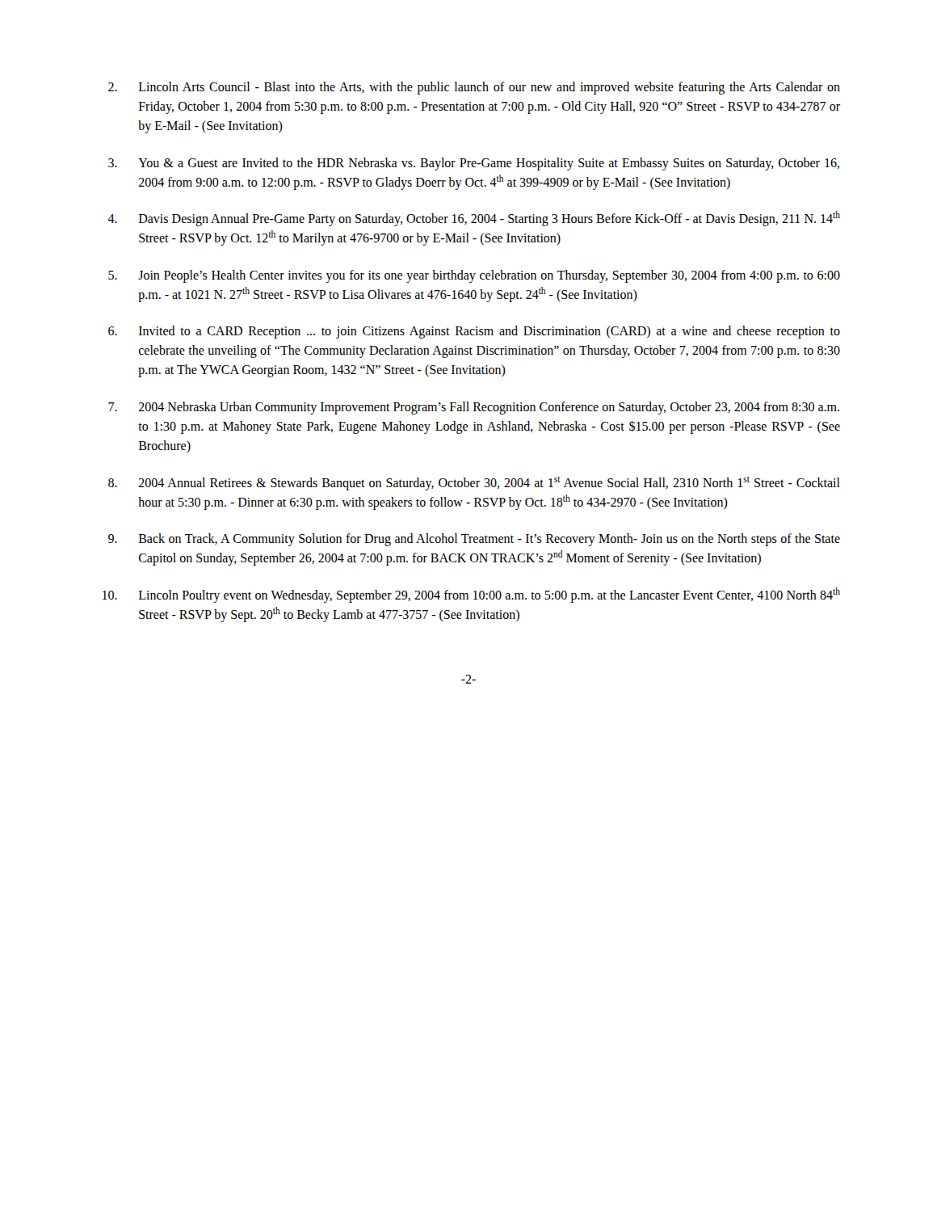2. Lincoln Arts Council - Blast into the Arts, with the public launch of our new and improved website featuring the Arts Calendar on Friday, October 1, 2004 from 5:30 p.m. to 8:00 p.m. - Presentation at 7:00 p.m. - Old City Hall, 920 “O” Street - RSVP to 434-2787 or by E-Mail - (See Invitation)
3. You & a Guest are Invited to the HDR Nebraska vs. Baylor Pre-Game Hospitality Suite at Embassy Suites on Saturday, October 16, 2004 from 9:00 a.m. to 12:00 p.m. - RSVP to Gladys Doerr by Oct. 4th at 399-4909 or by E-Mail - (See Invitation)
4. Davis Design Annual Pre-Game Party on Saturday, October 16, 2004 - Starting 3 Hours Before Kick-Off - at Davis Design, 211 N. 14th Street - RSVP by Oct. 12th to Marilyn at 476-9700 or by E-Mail - (See Invitation)
5. Join People’s Health Center invites you for its one year birthday celebration on Thursday, September 30, 2004 from 4:00 p.m. to 6:00 p.m. - at 1021 N. 27th Street - RSVP to Lisa Olivares at 476-1640 by Sept. 24th - (See Invitation)
6. Invited to a CARD Reception ... to join Citizens Against Racism and Discrimination (CARD) at a wine and cheese reception to celebrate the unveiling of “The Community Declaration Against Discrimination” on Thursday, October 7, 2004 from 7:00 p.m. to 8:30 p.m. at The YWCA Georgian Room, 1432 “N” Street - (See Invitation)
7. 2004 Nebraska Urban Community Improvement Program’s Fall Recognition Conference on Saturday, October 23, 2004 from 8:30 a.m. to 1:30 p.m. at Mahoney State Park, Eugene Mahoney Lodge in Ashland, Nebraska - Cost $15.00 per person -Please RSVP - (See Brochure)
8. 2004 Annual Retirees & Stewards Banquet on Saturday, October 30, 2004 at 1st Avenue Social Hall, 2310 North 1st Street - Cocktail hour at 5:30 p.m. - Dinner at 6:30 p.m. with speakers to follow - RSVP by Oct. 18th to 434-2970 - (See Invitation)
9. Back on Track, A Community Solution for Drug and Alcohol Treatment - It’s Recovery Month- Join us on the North steps of the State Capitol on Sunday, September 26, 2004 at 7:00 p.m. for BACK ON TRACK’s 2nd Moment of Serenity - (See Invitation)
10. Lincoln Poultry event on Wednesday, September 29, 2004 from 10:00 a.m. to 5:00 p.m. at the Lancaster Event Center, 4100 North 84th Street - RSVP by Sept. 20th to Becky Lamb at 477-3757 - (See Invitation)
-2-